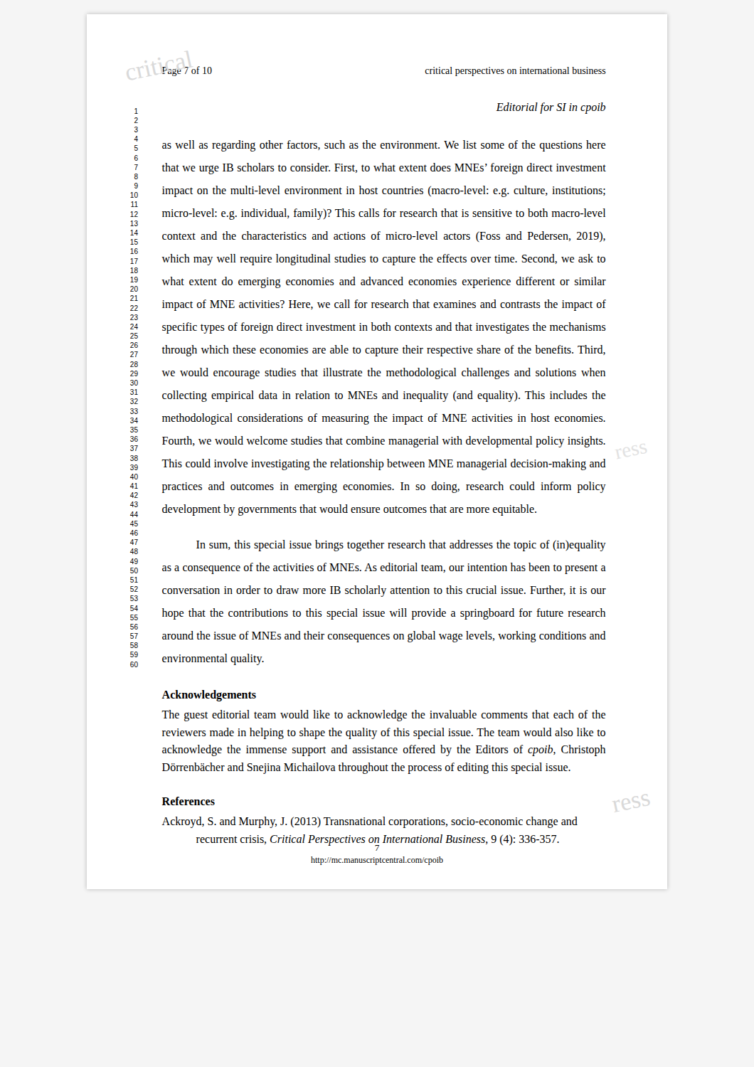critical
ress
ress
Page 7 of 10 critical perspectives on international business
Editorial for SI in cpoib
1
2
3
4
5
6
7
8
9
10
11
12
13
14
15
16
17
18
19
20
21
22
23
24
25
26
27
28
29
30
31
32
33
34
35
36
37
38
39
40
41
42
43
44
45
46
47
48
49
50
51
52
53
54
55
56
57
58
59
60
as well as regarding other factors, such as the environment. We list some of the questions here that we urge IB scholars to consider. First, to what extent does MNEs’ foreign direct investment impact on the multi-level environment in host countries (macro-level: e.g. culture, institutions; micro-level: e.g. individual, family)? This calls for research that is sensitive to both macro-level context and the characteristics and actions of micro-level actors (Foss and Pedersen, 2019), which may well require longitudinal studies to capture the effects over time. Second, we ask to what extent do emerging economies and advanced economies experience different or similar impact of MNE activities? Here, we call for research that examines and contrasts the impact of specific types of foreign direct investment in both contexts and that investigates the mechanisms through which these economies are able to capture their respective share of the benefits. Third, we would encourage studies that illustrate the methodological challenges and solutions when collecting empirical data in relation to MNEs and inequality (and equality). This includes the methodological considerations of measuring the impact of MNE activities in host economies. Fourth, we would welcome studies that combine managerial with developmental policy insights. This could involve investigating the relationship between MNE managerial decision-making and practices and outcomes in emerging economies. In so doing, research could inform policy development by governments that would ensure outcomes that are more equitable.
In sum, this special issue brings together research that addresses the topic of (in)equality as a consequence of the activities of MNEs. As editorial team, our intention has been to present a conversation in order to draw more IB scholarly attention to this crucial issue. Further, it is our hope that the contributions to this special issue will provide a springboard for future research around the issue of MNEs and their consequences on global wage levels, working conditions and environmental quality.
Acknowledgements
The guest editorial team would like to acknowledge the invaluable comments that each of the reviewers made in helping to shape the quality of this special issue. The team would also like to acknowledge the immense support and assistance offered by the Editors of cpoib, Christoph Dörrenbächer and Snejina Michailova throughout the process of editing this special issue.
References
Ackroyd, S. and Murphy, J. (2013) Transnational corporations, socio-economic change and
recurrent crisis, Critical Perspectives on International Business, 9 (4): 336-357.
7 http://mc.manuscriptcentral.com/cpoib